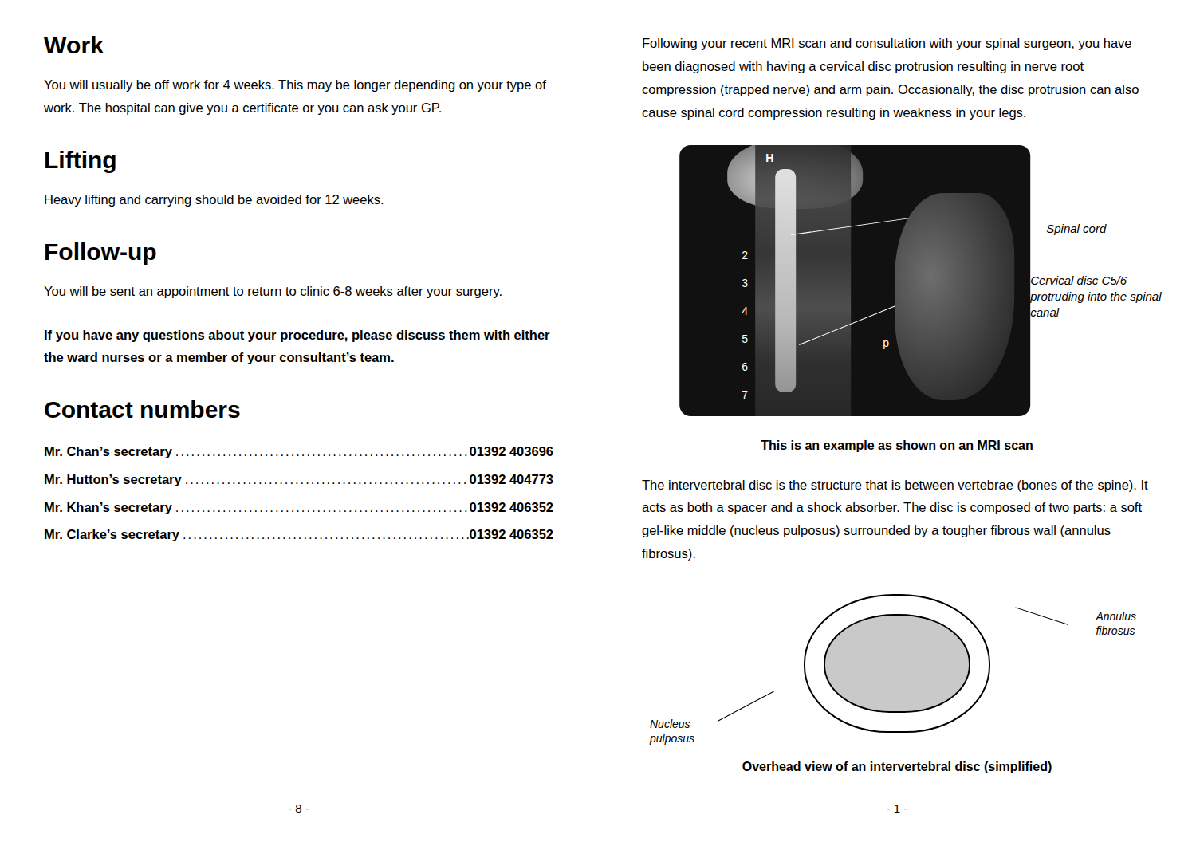Work
You will usually be off work for 4 weeks. This may be longer depending on your type of work. The hospital can give you a certificate or you can ask your GP.
Lifting
Heavy lifting and carrying should be avoided for 12 weeks.
Follow-up
You will be sent an appointment to return to clinic 6-8 weeks after your surgery.
If you have any questions about your procedure, please discuss them with either the ward nurses or a member of your consultant’s team.
Contact numbers
Mr. Chan’s secretary ................................................................................ 01392 403696
Mr. Hutton’s secretary ................................................................................ 01392 404773
Mr. Khan’s secretary ................................................................................ 01392 406352
Mr. Clarke’s secretary ................................................................................ 01392 406352
- 8 -
Following your recent MRI scan and consultation with your spinal surgeon, you have been diagnosed with having a cervical disc protrusion resulting in nerve root compression (trapped nerve) and arm pain. Occasionally, the disc protrusion can also cause spinal cord compression resulting in weakness in your legs.
H
p
2
3
4
5
6
7
Spinal cord
Cervical disc C5/6 protruding into the spinal canal
This is an example as shown on an MRI scan
The intervertebral disc is the structure that is between vertebrae (bones of the spine). It acts as both a spacer and a shock absorber. The disc is composed of two parts: a soft gel-like middle (nucleus pulposus) surrounded by a tougher fibrous wall (annulus fibrosus).
Annulus
fibrosus
Nucleus
pulposus
Overhead view of an intervertebral disc (simplified)
- 1 -